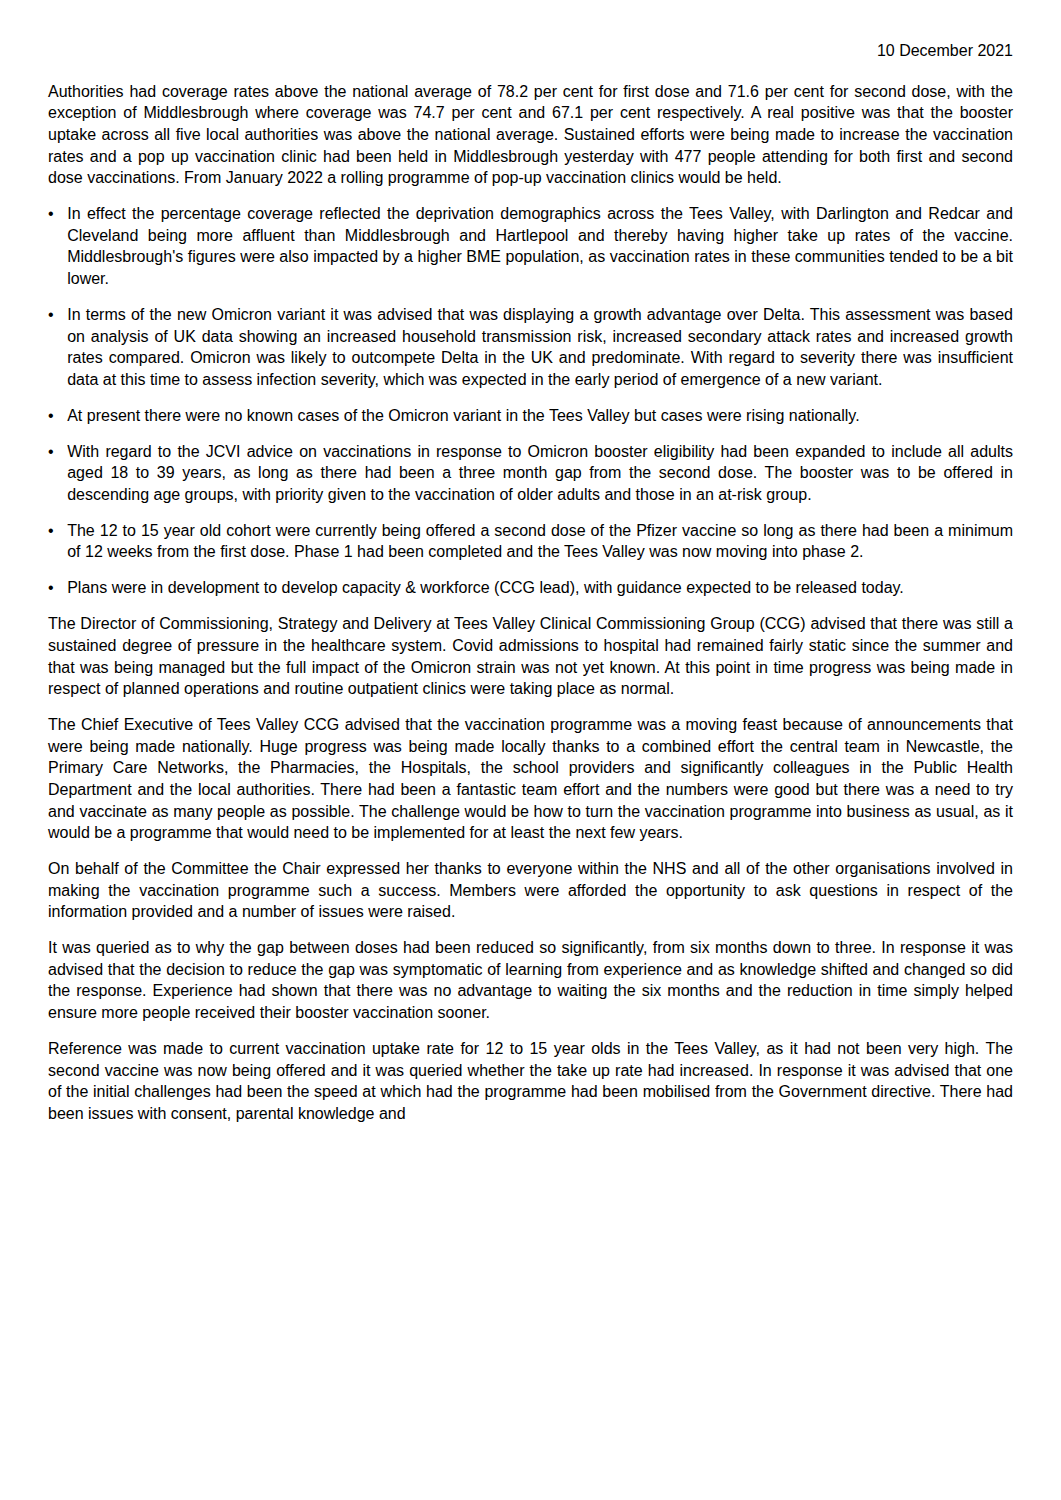10 December 2021
Authorities had coverage rates above the national average of 78.2 per cent for first dose and 71.6 per cent for second dose, with the exception of Middlesbrough where coverage was 74.7 per cent and 67.1 per cent respectively. A real positive was that the booster uptake across all five local authorities was above the national average. Sustained efforts were being made to increase the vaccination rates and a pop up vaccination clinic had been held in Middlesbrough yesterday with 477 people attending for both first and second dose vaccinations. From January 2022 a rolling programme of pop-up vaccination clinics would be held.
In effect the percentage coverage reflected the deprivation demographics across the Tees Valley, with Darlington and Redcar and Cleveland being more affluent than Middlesbrough and Hartlepool and thereby having higher take up rates of the vaccine. Middlesbrough's figures were also impacted by a higher BME population, as vaccination rates in these communities tended to be a bit lower.
In terms of the new Omicron variant it was advised that was displaying a growth advantage over Delta. This assessment was based on analysis of UK data showing an increased household transmission risk, increased secondary attack rates and increased growth rates compared. Omicron was likely to outcompete Delta in the UK and predominate. With regard to severity there was insufficient data at this time to assess infection severity, which was expected in the early period of emergence of a new variant.
At present there were no known cases of the Omicron variant in the Tees Valley but cases were rising nationally.
With regard to the JCVI advice on vaccinations in response to Omicron booster eligibility had been expanded to include all adults aged 18 to 39 years, as long as there had been a three month gap from the second dose. The booster was to be offered in descending age groups, with priority given to the vaccination of older adults and those in an at-risk group.
The 12 to 15 year old cohort were currently being offered a second dose of the Pfizer vaccine so long as there had been a minimum of 12 weeks from the first dose. Phase 1 had been completed and the Tees Valley was now moving into phase 2.
Plans were in development to develop capacity & workforce (CCG lead), with guidance expected to be released today.
The Director of Commissioning, Strategy and Delivery at Tees Valley Clinical Commissioning Group (CCG) advised that there was still a sustained degree of pressure in the healthcare system. Covid admissions to hospital had remained fairly static since the summer and that was being managed but the full impact of the Omicron strain was not yet known. At this point in time progress was being made in respect of planned operations and routine outpatient clinics were taking place as normal.
The Chief Executive of Tees Valley CCG advised that the vaccination programme was a moving feast because of announcements that were being made nationally. Huge progress was being made locally thanks to a combined effort the central team in Newcastle, the Primary Care Networks, the Pharmacies, the Hospitals, the school providers and significantly colleagues in the Public Health Department and the local authorities. There had been a fantastic team effort and the numbers were good but there was a need to try and vaccinate as many people as possible. The challenge would be how to turn the vaccination programme into business as usual, as it would be a programme that would need to be implemented for at least the next few years.
On behalf of the Committee the Chair expressed her thanks to everyone within the NHS and all of the other organisations involved in making the vaccination programme such a success. Members were afforded the opportunity to ask questions in respect of the information provided and a number of issues were raised.
It was queried as to why the gap between doses had been reduced so significantly, from six months down to three. In response it was advised that the decision to reduce the gap was symptomatic of learning from experience and as knowledge shifted and changed so did the response. Experience had shown that there was no advantage to waiting the six months and the reduction in time simply helped ensure more people received their booster vaccination sooner.
Reference was made to current vaccination uptake rate for 12 to 15 year olds in the Tees Valley, as it had not been very high. The second vaccine was now being offered and it was queried whether the take up rate had increased. In response it was advised that one of the initial challenges had been the speed at which had the programme had been mobilised from the Government directive. There had been issues with consent, parental knowledge and